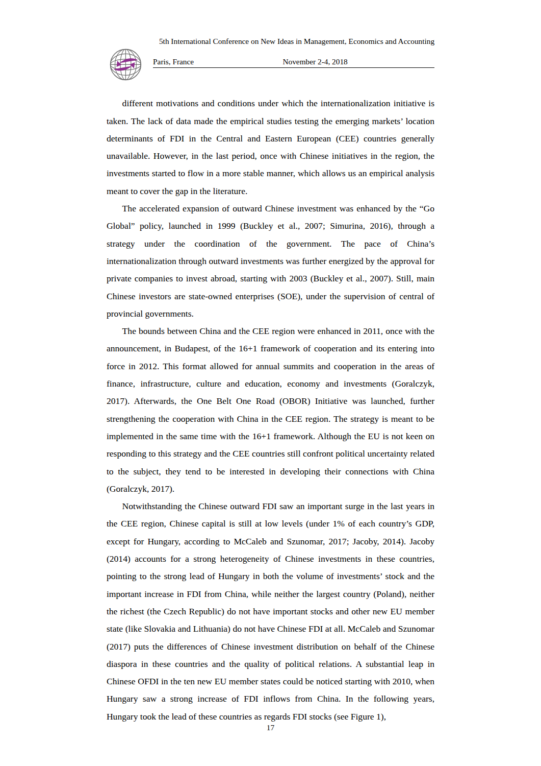5th International Conference on New Ideas in Management, Economics and Accounting
Paris, France November 2-4, 2018
different motivations and conditions under which the internationalization initiative is taken. The lack of data made the empirical studies testing the emerging markets’ location determinants of FDI in the Central and Eastern European (CEE) countries generally unavailable. However, in the last period, once with Chinese initiatives in the region, the investments started to flow in a more stable manner, which allows us an empirical analysis meant to cover the gap in the literature.
The accelerated expansion of outward Chinese investment was enhanced by the “Go Global” policy, launched in 1999 (Buckley et al., 2007; Simurina, 2016), through a strategy under the coordination of the government. The pace of China’s internationalization through outward investments was further energized by the approval for private companies to invest abroad, starting with 2003 (Buckley et al., 2007). Still, main Chinese investors are state-owned enterprises (SOE), under the supervision of central of provincial governments.
The bounds between China and the CEE region were enhanced in 2011, once with the announcement, in Budapest, of the 16+1 framework of cooperation and its entering into force in 2012. This format allowed for annual summits and cooperation in the areas of finance, infrastructure, culture and education, economy and investments (Goralczyk, 2017). Afterwards, the One Belt One Road (OBOR) Initiative was launched, further strengthening the cooperation with China in the CEE region. The strategy is meant to be implemented in the same time with the 16+1 framework. Although the EU is not keen on responding to this strategy and the CEE countries still confront political uncertainty related to the subject, they tend to be interested in developing their connections with China (Goralczyk, 2017).
Notwithstanding the Chinese outward FDI saw an important surge in the last years in the CEE region, Chinese capital is still at low levels (under 1% of each country’s GDP, except for Hungary, according to McCaleb and Szunomar, 2017; Jacoby, 2014). Jacoby (2014) accounts for a strong heterogeneity of Chinese investments in these countries, pointing to the strong lead of Hungary in both the volume of investments’ stock and the important increase in FDI from China, while neither the largest country (Poland), neither the richest (the Czech Republic) do not have important stocks and other new EU member state (like Slovakia and Lithuania) do not have Chinese FDI at all. McCaleb and Szunomar (2017) puts the differences of Chinese investment distribution on behalf of the Chinese diaspora in these countries and the quality of political relations. A substantial leap in Chinese OFDI in the ten new EU member states could be noticed starting with 2010, when Hungary saw a strong increase of FDI inflows from China. In the following years, Hungary took the lead of these countries as regards FDI stocks (see Figure 1),
17